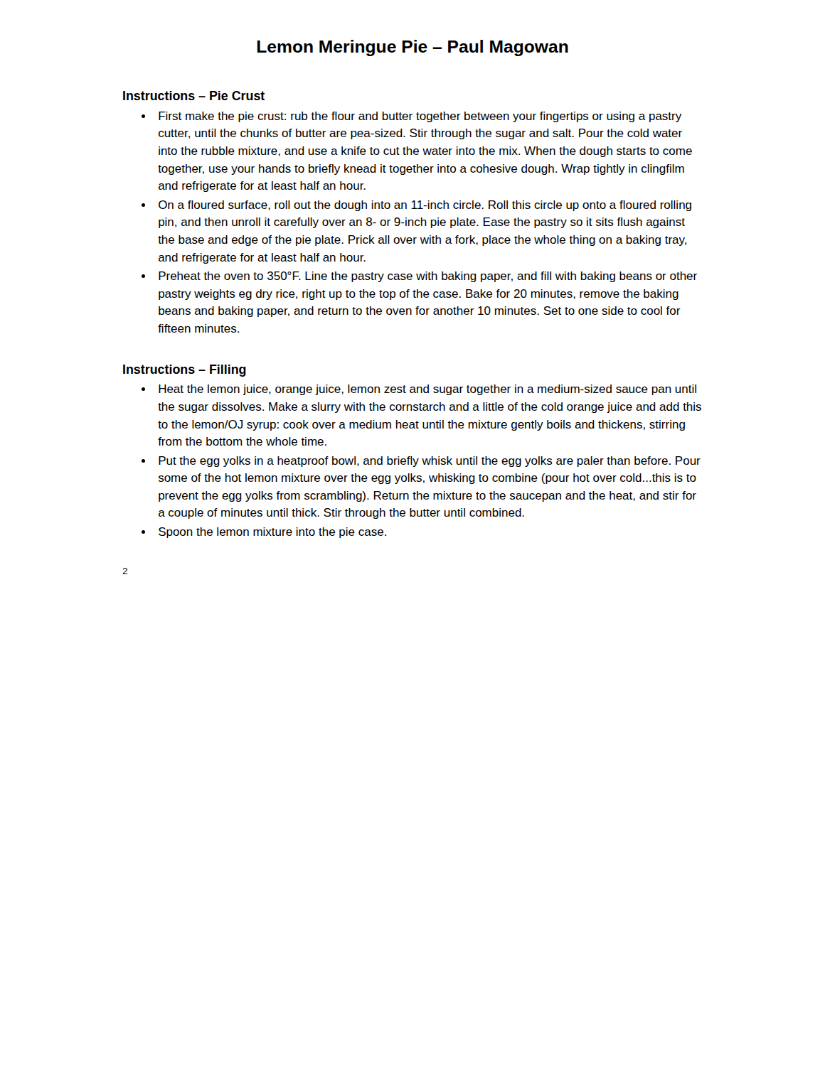Lemon Meringue Pie – Paul Magowan
Instructions – Pie Crust
First make the pie crust: rub the flour and butter together between your fingertips or using a pastry cutter, until the chunks of butter are pea-sized. Stir through the sugar and salt. Pour the cold water into the rubble mixture, and use a knife to cut the water into the mix. When the dough starts to come together, use your hands to briefly knead it together into a cohesive dough. Wrap tightly in clingfilm and refrigerate for at least half an hour.
On a floured surface, roll out the dough into an 11-inch circle. Roll this circle up onto a floured rolling pin, and then unroll it carefully over an 8- or 9-inch pie plate. Ease the pastry so it sits flush against the base and edge of the pie plate. Prick all over with a fork, place the whole thing on a baking tray, and refrigerate for at least half an hour.
Preheat the oven to 350°F. Line the pastry case with baking paper, and fill with baking beans or other pastry weights eg dry rice, right up to the top of the case. Bake for 20 minutes, remove the baking beans and baking paper, and return to the oven for another 10 minutes. Set to one side to cool for fifteen minutes.
Instructions – Filling
Heat the lemon juice, orange juice, lemon zest and sugar together in a medium-sized sauce pan until the sugar dissolves. Make a slurry with the cornstarch and a little of the cold orange juice and add this to the lemon/OJ syrup: cook over a medium heat until the mixture gently boils and thickens, stirring from the bottom the whole time.
Put the egg yolks in a heatproof bowl, and briefly whisk until the egg yolks are paler than before. Pour some of the hot lemon mixture over the egg yolks, whisking to combine (pour hot over cold...this is to prevent the egg yolks from scrambling). Return the mixture to the saucepan and the heat, and stir for a couple of minutes until thick. Stir through the butter until combined.
Spoon the lemon mixture into the pie case.
2